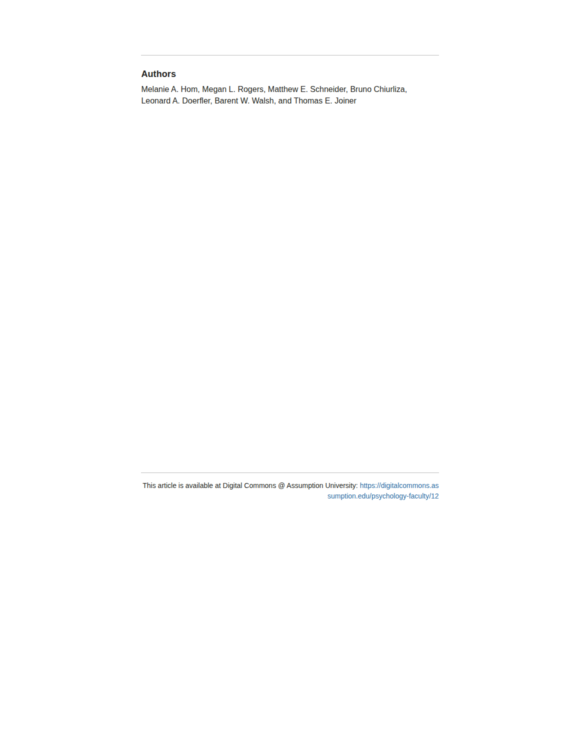Authors
Melanie A. Hom, Megan L. Rogers, Matthew E. Schneider, Bruno Chiurliza, Leonard A. Doerfler, Barent W. Walsh, and Thomas E. Joiner
This article is available at Digital Commons @ Assumption University: https://digitalcommons.assumption.edu/psychology-faculty/12